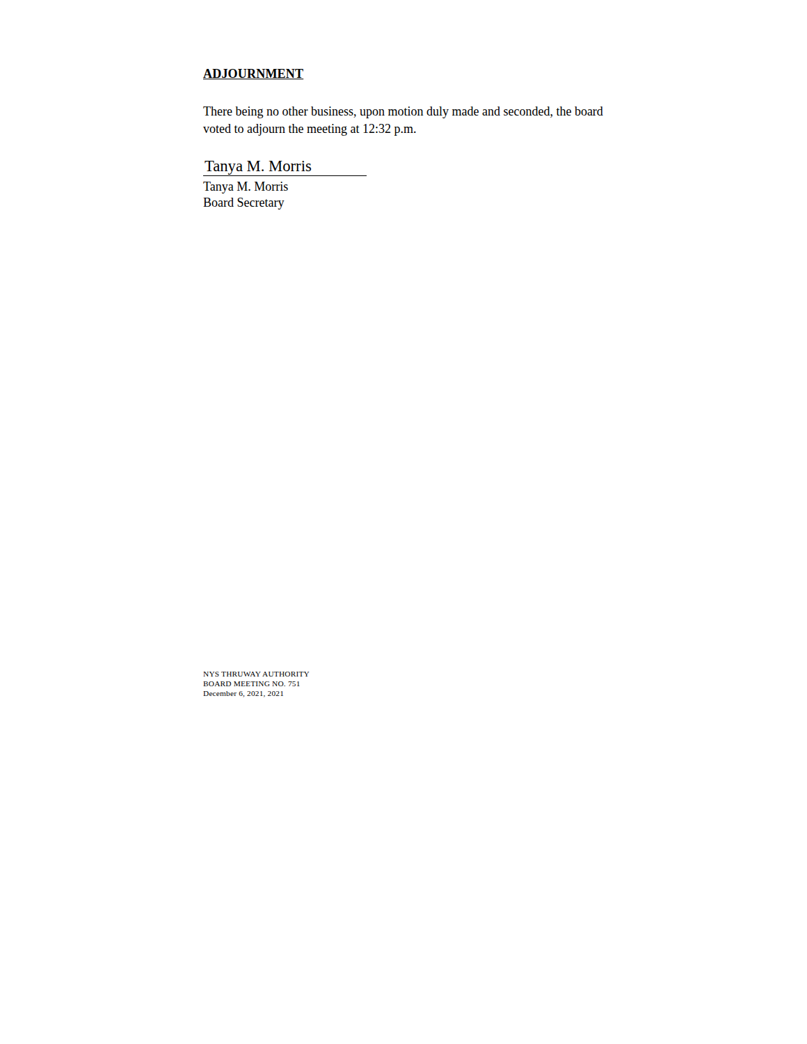ADJOURNMENT
There being no other business, upon motion duly made and seconded, the board voted to adjourn the meeting at 12:32 p.m.
Tanya M. Morris
Tanya M. Morris
Board Secretary
NYS THRUWAY AUTHORITY
BOARD MEETING NO. 751
December 6, 2021, 2021